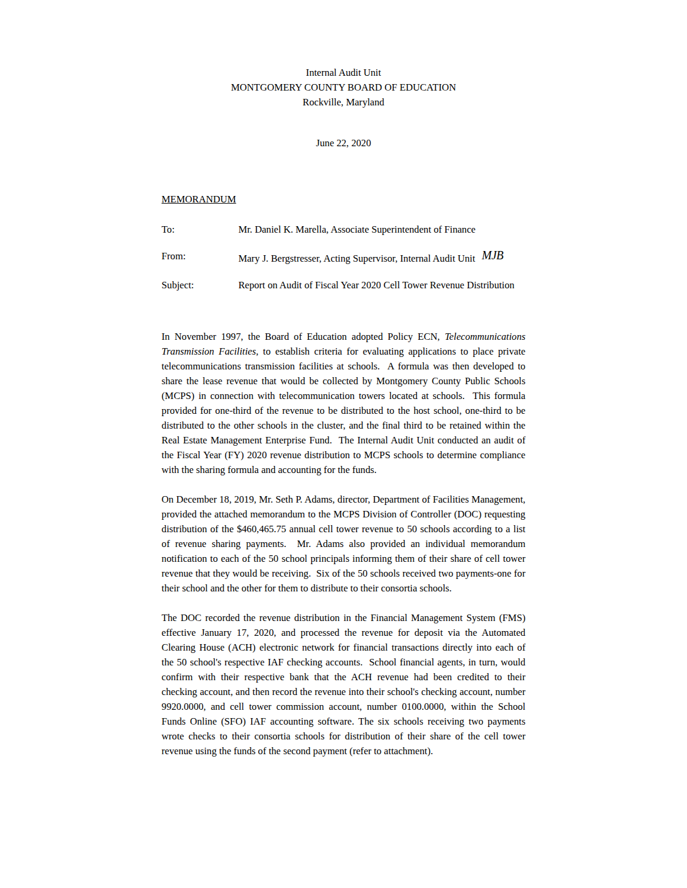Internal Audit Unit
Montgomery County Board of Education
Rockville, Maryland
June 22, 2020
MEMORANDUM
| To: | Mr. Daniel K. Marella, Associate Superintendent of Finance |
| From: | Mary J. Bergstresser, Acting Supervisor, Internal Audit Unit MJB |
| Subject: | Report on Audit of Fiscal Year 2020 Cell Tower Revenue Distribution |
In November 1997, the Board of Education adopted Policy ECN, Telecommunications Transmission Facilities, to establish criteria for evaluating applications to place private telecommunications transmission facilities at schools. A formula was then developed to share the lease revenue that would be collected by Montgomery County Public Schools (MCPS) in connection with telecommunication towers located at schools. This formula provided for one-third of the revenue to be distributed to the host school, one-third to be distributed to the other schools in the cluster, and the final third to be retained within the Real Estate Management Enterprise Fund. The Internal Audit Unit conducted an audit of the Fiscal Year (FY) 2020 revenue distribution to MCPS schools to determine compliance with the sharing formula and accounting for the funds.
On December 18, 2019, Mr. Seth P. Adams, director, Department of Facilities Management, provided the attached memorandum to the MCPS Division of Controller (DOC) requesting distribution of the $460,465.75 annual cell tower revenue to 50 schools according to a list of revenue sharing payments. Mr. Adams also provided an individual memorandum notification to each of the 50 school principals informing them of their share of cell tower revenue that they would be receiving. Six of the 50 schools received two payments-one for their school and the other for them to distribute to their consortia schools.
The DOC recorded the revenue distribution in the Financial Management System (FMS) effective January 17, 2020, and processed the revenue for deposit via the Automated Clearing House (ACH) electronic network for financial transactions directly into each of the 50 school's respective IAF checking accounts. School financial agents, in turn, would confirm with their respective bank that the ACH revenue had been credited to their checking account, and then record the revenue into their school's checking account, number 9920.0000, and cell tower commission account, number 0100.0000, within the School Funds Online (SFO) IAF accounting software. The six schools receiving two payments wrote checks to their consortia schools for distribution of their share of the cell tower revenue using the funds of the second payment (refer to attachment).